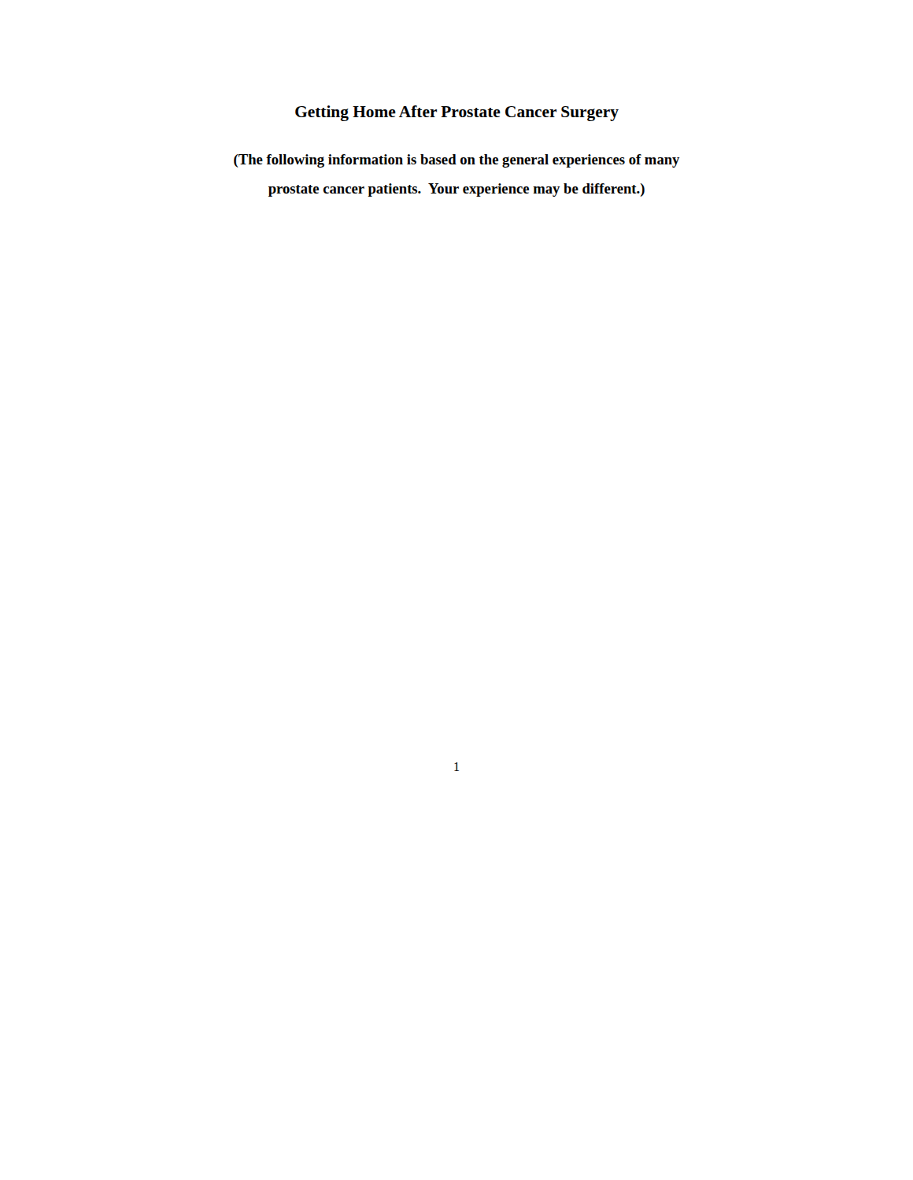Getting Home After Prostate Cancer Surgery
(The following information is based on the general experiences of many prostate cancer patients. Your experience may be different.)
1